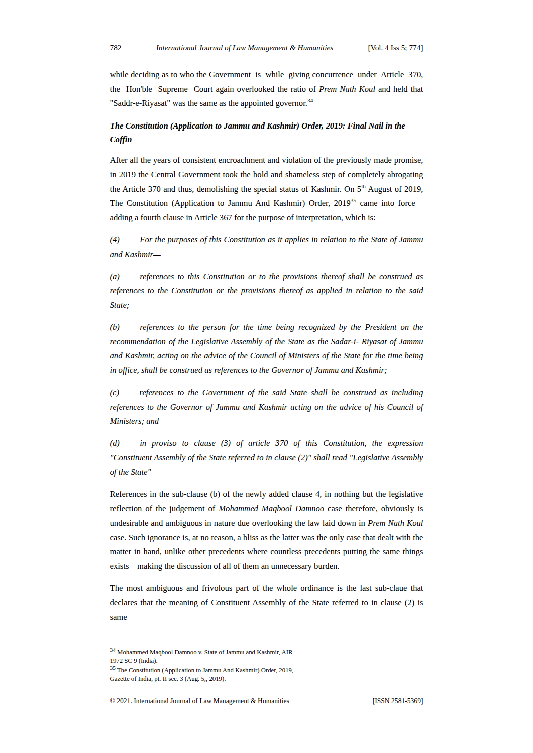782
International Journal of Law Management & Humanities
[Vol. 4 Iss 5; 774]
while deciding as to who the Government is while giving concurrence under Article 370, the Hon'ble Supreme Court again overlooked the ratio of Prem Nath Koul and held that "Saddr-e-Riyasat" was the same as the appointed governor.34
The Constitution (Application to Jammu and Kashmir) Order, 2019: Final Nail in the Coffin
After all the years of consistent encroachment and violation of the previously made promise, in 2019 the Central Government took the bold and shameless step of completely abrogating the Article 370 and thus, demolishing the special status of Kashmir. On 5th August of 2019, The Constitution (Application to Jammu And Kashmir) Order, 201935 came into force – adding a fourth clause in Article 367 for the purpose of interpretation, which is:
(4) For the purposes of this Constitution as it applies in relation to the State of Jammu and Kashmir—
(a) references to this Constitution or to the provisions thereof shall be construed as references to the Constitution or the provisions thereof as applied in relation to the said State;
(b) references to the person for the time being recognized by the President on the recommendation of the Legislative Assembly of the State as the Sadar-i- Riyasat of Jammu and Kashmir, acting on the advice of the Council of Ministers of the State for the time being in office, shall be construed as references to the Governor of Jammu and Kashmir;
(c) references to the Government of the said State shall be construed as including references to the Governor of Jammu and Kashmir acting on the advice of his Council of Ministers; and
(d) in proviso to clause (3) of article 370 of this Constitution, the expression "Constituent Assembly of the State referred to in clause (2)" shall read "Legislative Assembly of the State"
References in the sub-clause (b) of the newly added clause 4, in nothing but the legislative reflection of the judgement of Mohammed Maqbool Damnoo case therefore, obviously is undesirable and ambiguous in nature due overlooking the law laid down in Prem Nath Koul case. Such ignorance is, at no reason, a bliss as the latter was the only case that dealt with the matter in hand, unlike other precedents where countless precedents putting the same things exists – making the discussion of all of them an unnecessary burden.
The most ambiguous and frivolous part of the whole ordinance is the last sub-claue that declares that the meaning of Constituent Assembly of the State referred to in clause (2) is same
34 Mohammed Maqbool Damnoo v. State of Jammu and Kashmir, AIR 1972 SC 9 (India).
35 The Constitution (Application to Jammu And Kashmir) Order, 2019, Gazette of India, pt. II sec. 3 (Aug. 5,, 2019).
© 2021. International Journal of Law Management & Humanities
[ISSN 2581-5369]